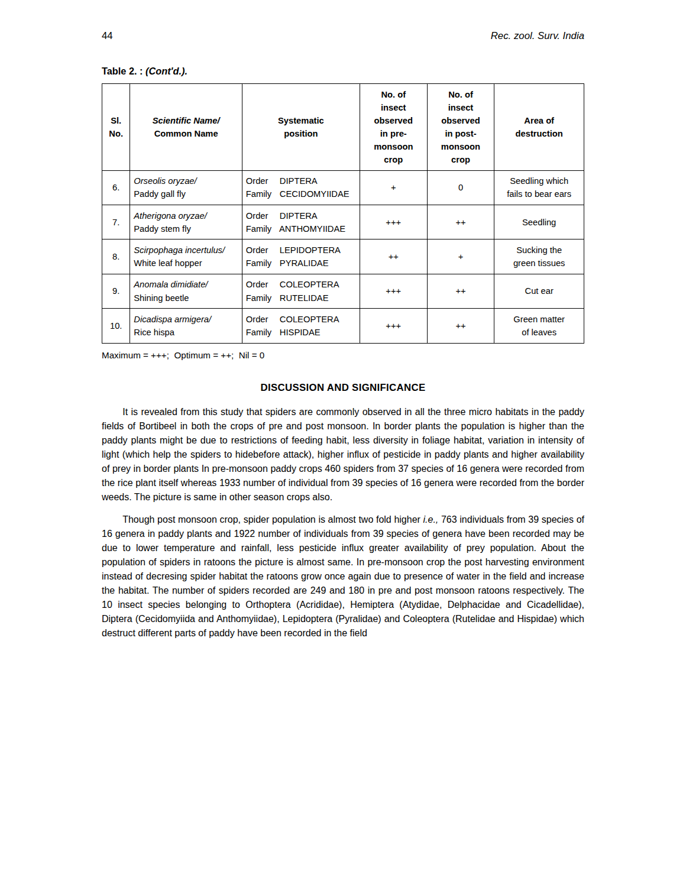44
Rec. zool. Surv. India
Table 2. : (Cont'd.).
| Sl. No. | Scientific Name/ Common Name | Systematic position | No. of insect observed in pre- monsoon crop | No. of insect observed in post- monsoon crop | Area of destruction |
| --- | --- | --- | --- | --- | --- |
| 6. | Orseolis oryzae/ Paddy gall fly | Order DIPTERA Family CECIDOMYIIDAE | + | 0 | Seedling which fails to bear ears |
| 7. | Atherigona oryzae/ Paddy stem fly | Order DIPTERA Family ANTHOMYIIDAE | +++ | ++ | Seedling |
| 8. | Scirpophaga incertulus/ White leaf hopper | Order LEPIDOPTERA Family PYRALIDAE | ++ | + | Sucking the green tissues |
| 9. | Anomala dimidiate/ Shining beetle | Order COLEOPTERA Family RUTELIDAE | +++ | ++ | Cut ear |
| 10. | Dicadispa armigera/ Rice hispa | Order COLEOPTERA Family HISPIDAE | +++ | ++ | Green matter of leaves |
Maximum = +++; Optimum = ++; Nil = 0
DISCUSSION AND SIGNIFICANCE
It is revealed from this study that spiders are commonly observed in all the three micro habitats in the paddy fields of Bortibeel in both the crops of pre and post monsoon. In border plants the population is higher than the paddy plants might be due to restrictions of feeding habit, less diversity in foliage habitat, variation in intensity of light (which help the spiders to hidebefore attack), higher influx of pesticide in paddy plants and higher availability of prey in border plants In pre-monsoon paddy crops 460 spiders from 37 species of 16 genera were recorded from the rice plant itself whereas 1933 number of individual from 39 species of 16 genera were recorded from the border weeds. The picture is same in other season crops also.
Though post monsoon crop, spider population is almost two fold higher i.e., 763 individuals from 39 species of 16 genera in paddy plants and 1922 number of individuals from 39 species of genera have been recorded may be due to lower temperature and rainfall, less pesticide influx greater availability of prey population. About the population of spiders in ratoons the picture is almost same. In pre-monsoon crop the post harvesting environment instead of decresing spider habitat the ratoons grow once again due to presence of water in the field and increase the habitat. The number of spiders recorded are 249 and 180 in pre and post monsoon ratoons respectively. The 10 insect species belonging to Orthoptera (Acrididae), Hemiptera (Atydidae, Delphacidae and Cicadellidae), Diptera (Cecidomyiida and Anthomyiidae), Lepidoptera (Pyralidae) and Coleoptera (Rutelidae and Hispidae) which destruct different parts of paddy have been recorded in the field